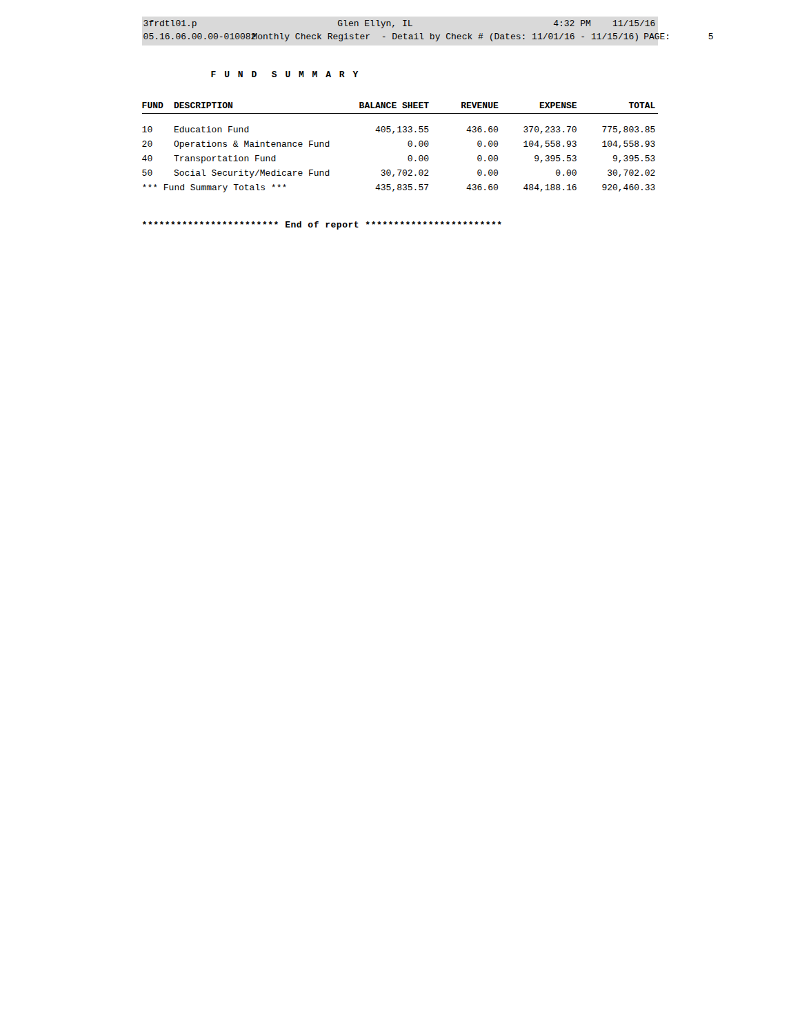3frdtl01.p
Glen Ellyn, IL
4:32 PM 11/15/16
05.16.06.00.00-010082
Monthly Check Register - Detail by Check # (Dates: 11/01/16 - 11/15/16)
PAGE: 5
F U N D S U M M A R Y
| FUND | DESCRIPTION | BALANCE SHEET | REVENUE | EXPENSE | TOTAL |
| --- | --- | --- | --- | --- | --- |
| 10 | Education Fund | 405,133.55 | 436.60 | 370,233.70 | 775,803.85 |
| 20 | Operations & Maintenance Fund | 0.00 | 0.00 | 104,558.93 | 104,558.93 |
| 40 | Transportation Fund | 0.00 | 0.00 | 9,395.53 | 9,395.53 |
| 50 | Social Security/Medicare Fund | 30,702.02 | 0.00 | 0.00 | 30,702.02 |
| *** Fund Summary Totals *** | 435,835.57 | 436.60 | 484,188.16 | 920,460.33 |
************************ End of report ************************